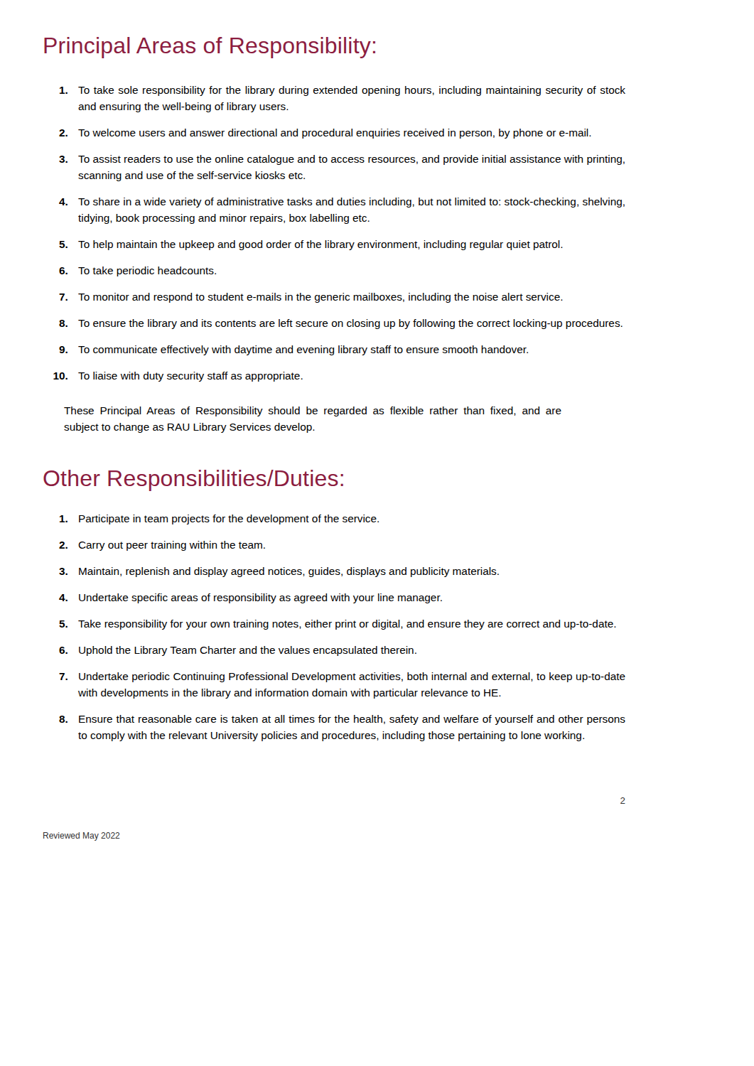Principal Areas of Responsibility:
To take sole responsibility for the library during extended opening hours, including maintaining security of stock and ensuring the well-being of library users.
To welcome users and answer directional and procedural enquiries received in person, by phone or e-mail.
To assist readers to use the online catalogue and to access resources, and provide initial assistance with printing, scanning and use of the self-service kiosks etc.
To share in a wide variety of administrative tasks and duties including, but not limited to: stock-checking, shelving, tidying, book processing and minor repairs, box labelling etc.
To help maintain the upkeep and good order of the library environment, including regular quiet patrol.
To take periodic headcounts.
To monitor and respond to student e-mails in the generic mailboxes, including the noise alert service.
To ensure the library and its contents are left secure on closing up by following the correct locking-up procedures.
To communicate effectively with daytime and evening library staff to ensure smooth handover.
To liaise with duty security staff as appropriate.
These Principal Areas of Responsibility should be regarded as flexible rather than fixed, and are subject to change as RAU Library Services develop.
Other Responsibilities/Duties:
Participate in team projects for the development of the service.
Carry out peer training within the team.
Maintain, replenish and display agreed notices, guides, displays and publicity materials.
Undertake specific areas of responsibility as agreed with your line manager.
Take responsibility for your own training notes, either print or digital, and ensure they are correct and up-to-date.
Uphold the Library Team Charter and the values encapsulated therein.
Undertake periodic Continuing Professional Development activities, both internal and external, to keep up-to-date with developments in the library and information domain with particular relevance to HE.
Ensure that reasonable care is taken at all times for the health, safety and welfare of yourself and other persons to comply with the relevant University policies and procedures, including those pertaining to lone working.
2
Reviewed May 2022